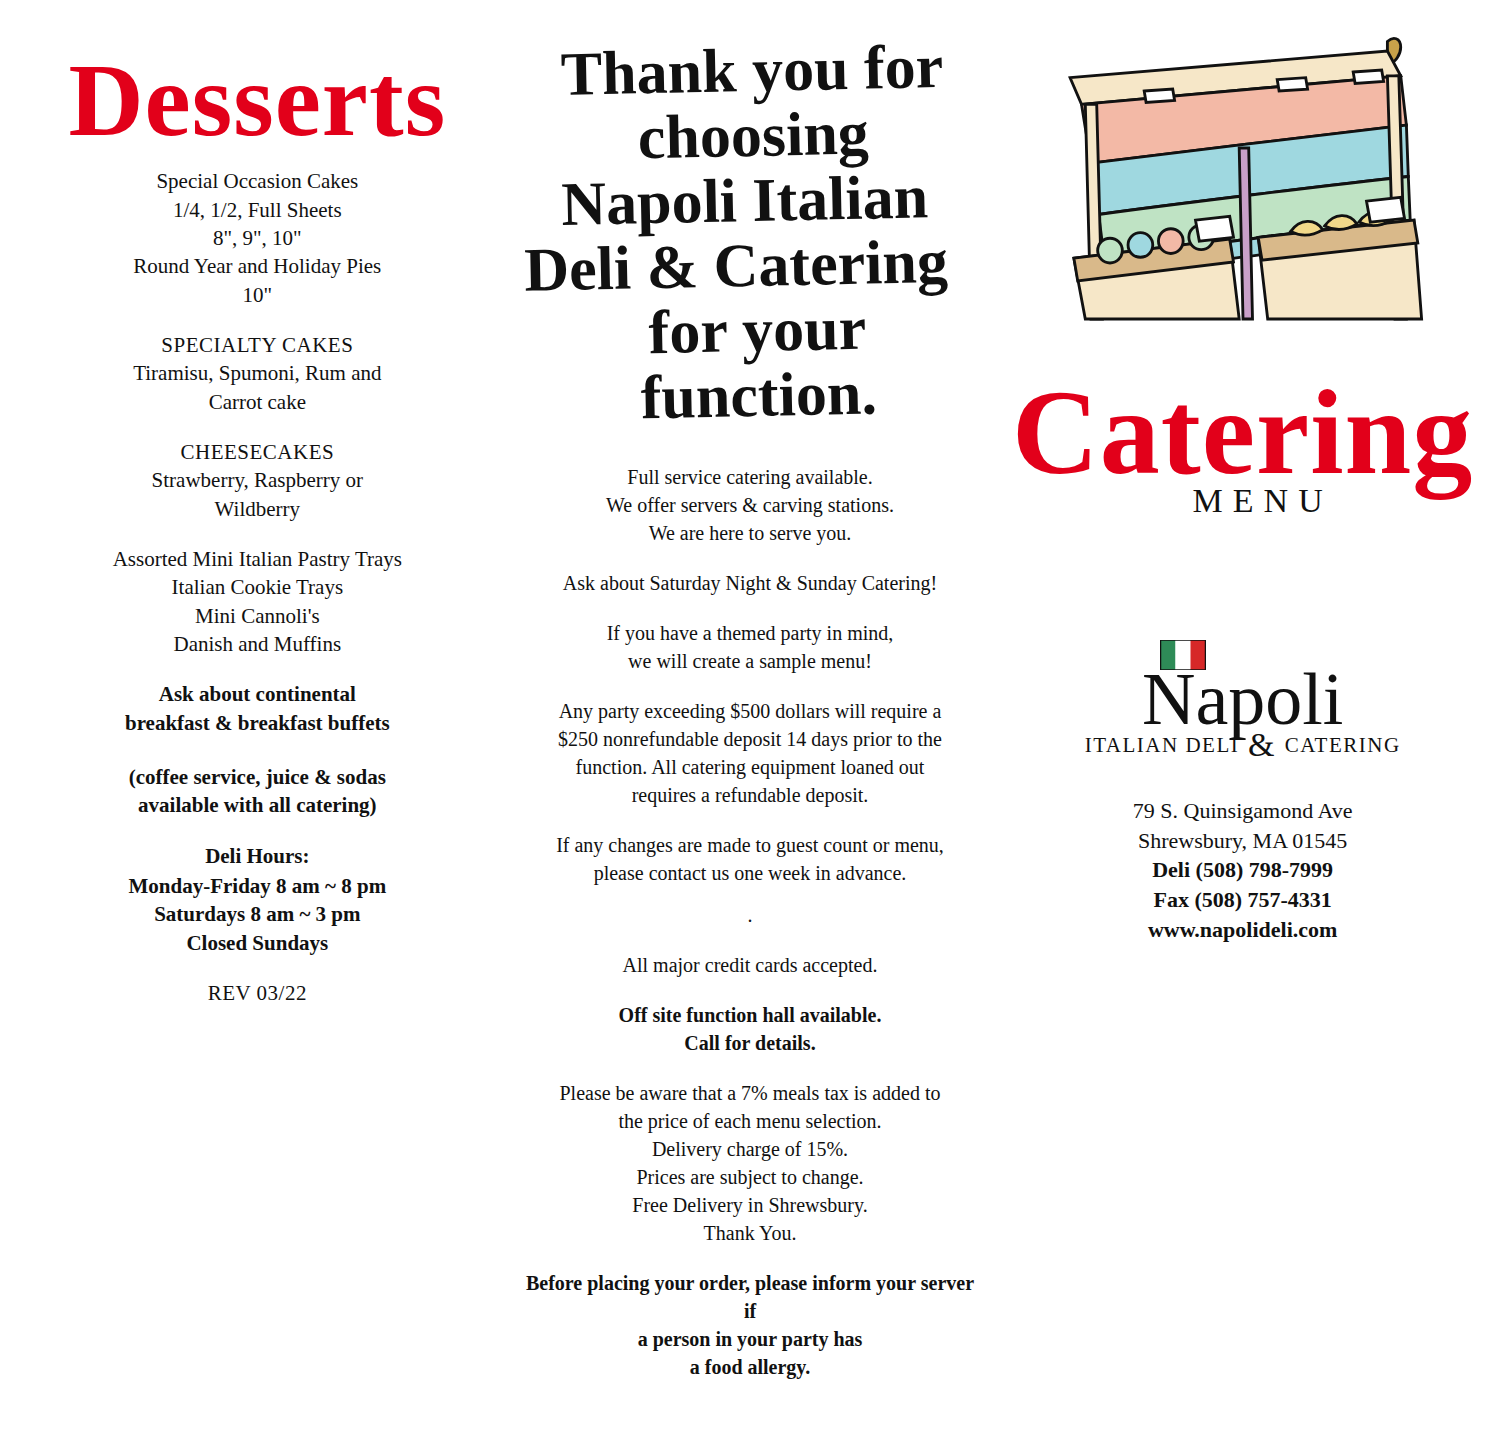Desserts
Special Occasion Cakes
1/4, 1/2, Full Sheets
8", 9", 10"
Round Year and Holiday Pies
10"
SPECIALTY CAKES
Tiramisu, Spumoni, Rum and
Carrot cake
CHEESECAKES
Strawberry, Raspberry or
Wildberry
Assorted Mini Italian Pastry Trays
Italian Cookie Trays
Mini Cannoli's
Danish and Muffins
Ask about continental
breakfast & breakfast buffets
(coffee service, juice & sodas
available with all catering)
Deli Hours: Monday-Friday 8 am ~ 8 pm
Saturdays 8 am ~ 3 pm
Closed Sundays
REV 03/22
Thank you for choosing Napoli Italian Deli & Catering for your function.
Full service catering available.
We offer servers & carving stations.
We are here to serve you.
Ask about Saturday Night & Sunday Catering!
If you have a themed party in mind,
we will create a sample menu!
Any party exceeding $500 dollars will require a
$250 nonrefundable deposit 14 days prior to the
function. All catering equipment loaned out
requires a refundable deposit.
If any changes are made to guest count or menu,
please contact us one week in advance.
.
All major credit cards accepted.
Off site function hall available.
Call for details.
Please be aware that a 7% meals tax is added to
the price of each menu selection.
Delivery charge of 15%.
Prices are subject to change.
Free Delivery in Shrewsbury.
Thank You.
Before placing your order, please inform your server if
a person in your party has
a food allergy.
Catering
MENU
Napoli
ITALIAN DELI & CATERING
79 S. Quinsigamond Ave
Shrewsbury, MA 01545
Deli (508) 798-7999
Fax (508) 757-4331
www.napolideli.com